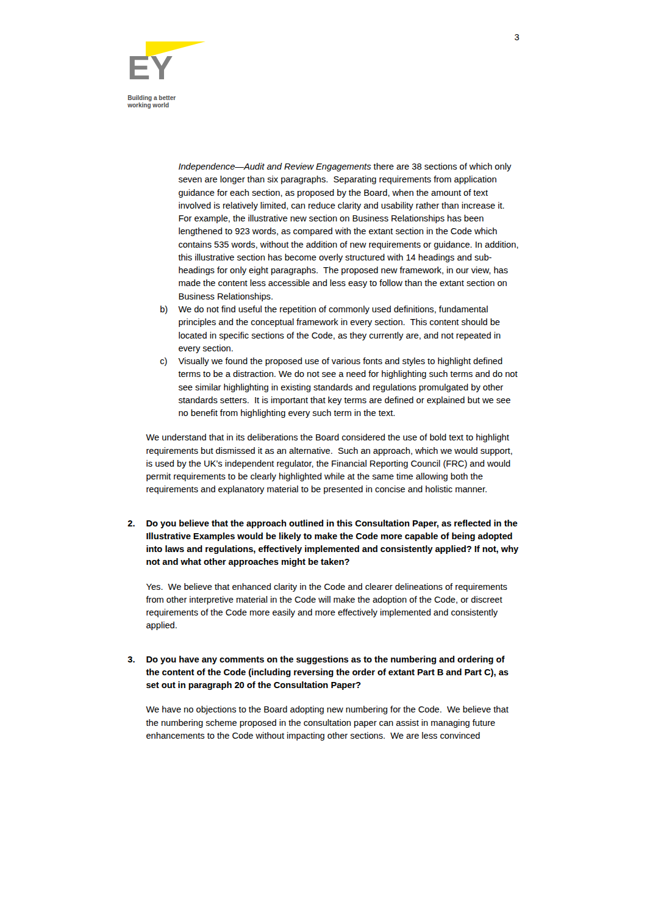3
EY
Building a better
working world
Independence—Audit and Review Engagements there are 38 sections of which only seven are longer than six paragraphs. Separating requirements from application guidance for each section, as proposed by the Board, when the amount of text involved is relatively limited, can reduce clarity and usability rather than increase it. For example, the illustrative new section on Business Relationships has been lengthened to 923 words, as compared with the extant section in the Code which contains 535 words, without the addition of new requirements or guidance. In addition, this illustrative section has become overly structured with 14 headings and sub-headings for only eight paragraphs. The proposed new framework, in our view, has made the content less accessible and less easy to follow than the extant section on Business Relationships.
b) We do not find useful the repetition of commonly used definitions, fundamental principles and the conceptual framework in every section. This content should be located in specific sections of the Code, as they currently are, and not repeated in every section.
c) Visually we found the proposed use of various fonts and styles to highlight defined terms to be a distraction. We do not see a need for highlighting such terms and do not see similar highlighting in existing standards and regulations promulgated by other standards setters. It is important that key terms are defined or explained but we see no benefit from highlighting every such term in the text.
We understand that in its deliberations the Board considered the use of bold text to highlight requirements but dismissed it as an alternative. Such an approach, which we would support, is used by the UK’s independent regulator, the Financial Reporting Council (FRC) and would permit requirements to be clearly highlighted while at the same time allowing both the requirements and explanatory material to be presented in concise and holistic manner.
2.
Do you believe that the approach outlined in this Consultation Paper, as reflected in the Illustrative Examples would be likely to make the Code more capable of being adopted into laws and regulations, effectively implemented and consistently applied? If not, why not and what other approaches might be taken?
Yes. We believe that enhanced clarity in the Code and clearer delineations of requirements from other interpretive material in the Code will make the adoption of the Code, or discreet requirements of the Code more easily and more effectively implemented and consistently applied.
3.
Do you have any comments on the suggestions as to the numbering and ordering of the content of the Code (including reversing the order of extant Part B and Part C), as set out in paragraph 20 of the Consultation Paper?
We have no objections to the Board adopting new numbering for the Code. We believe that the numbering scheme proposed in the consultation paper can assist in managing future enhancements to the Code without impacting other sections. We are less convinced